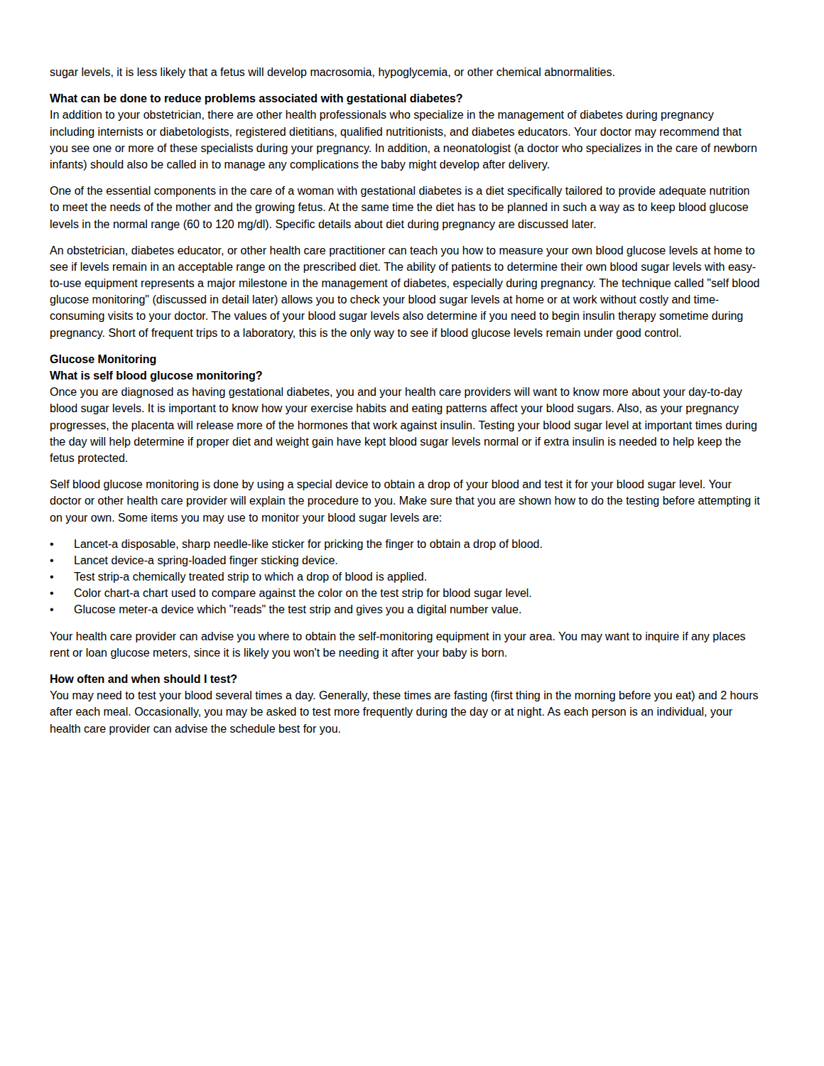sugar levels, it is less likely that a fetus will develop macrosomia, hypoglycemia, or other chemical abnormalities.
What can be done to reduce problems associated with gestational diabetes?
In addition to your obstetrician, there are other health professionals who specialize in the management of diabetes during pregnancy including internists or diabetologists, registered dietitians, qualified nutritionists, and diabetes educators. Your doctor may recommend that you see one or more of these specialists during your pregnancy. In addition, a neonatologist (a doctor who specializes in the care of newborn infants) should also be called in to manage any complications the baby might develop after delivery.
One of the essential components in the care of a woman with gestational diabetes is a diet specifically tailored to provide adequate nutrition to meet the needs of the mother and the growing fetus. At the same time the diet has to be planned in such a way as to keep blood glucose levels in the normal range (60 to 120 mg/dl). Specific details about diet during pregnancy are discussed later.
An obstetrician, diabetes educator, or other health care practitioner can teach you how to measure your own blood glucose levels at home to see if levels remain in an acceptable range on the prescribed diet. The ability of patients to determine their own blood sugar levels with easy-to-use equipment represents a major milestone in the management of diabetes, especially during pregnancy. The technique called "self blood glucose monitoring" (discussed in detail later) allows you to check your blood sugar levels at home or at work without costly and time-consuming visits to your doctor. The values of your blood sugar levels also determine if you need to begin insulin therapy sometime during pregnancy. Short of frequent trips to a laboratory, this is the only way to see if blood glucose levels remain under good control.
Glucose Monitoring
What is self blood glucose monitoring?
Once you are diagnosed as having gestational diabetes, you and your health care providers will want to know more about your day-to-day blood sugar levels. It is important to know how your exercise habits and eating patterns affect your blood sugars. Also, as your pregnancy progresses, the placenta will release more of the hormones that work against insulin. Testing your blood sugar level at important times during the day will help determine if proper diet and weight gain have kept blood sugar levels normal or if extra insulin is needed to help keep the fetus protected.
Self blood glucose monitoring is done by using a special device to obtain a drop of your blood and test it for your blood sugar level. Your doctor or other health care provider will explain the procedure to you. Make sure that you are shown how to do the testing before attempting it on your own. Some items you may use to monitor your blood sugar levels are:
Lancet-a disposable, sharp needle-like sticker for pricking the finger to obtain a drop of blood.
Lancet device-a spring-loaded finger sticking device.
Test strip-a chemically treated strip to which a drop of blood is applied.
Color chart-a chart used to compare against the color on the test strip for blood sugar level.
Glucose meter-a device which "reads" the test strip and gives you a digital number value.
Your health care provider can advise you where to obtain the self-monitoring equipment in your area. You may want to inquire if any places rent or loan glucose meters, since it is likely you won't be needing it after your baby is born.
How often and when should I test?
You may need to test your blood several times a day. Generally, these times are fasting (first thing in the morning before you eat) and 2 hours after each meal. Occasionally, you may be asked to test more frequently during the day or at night. As each person is an individual, your health care provider can advise the schedule best for you.